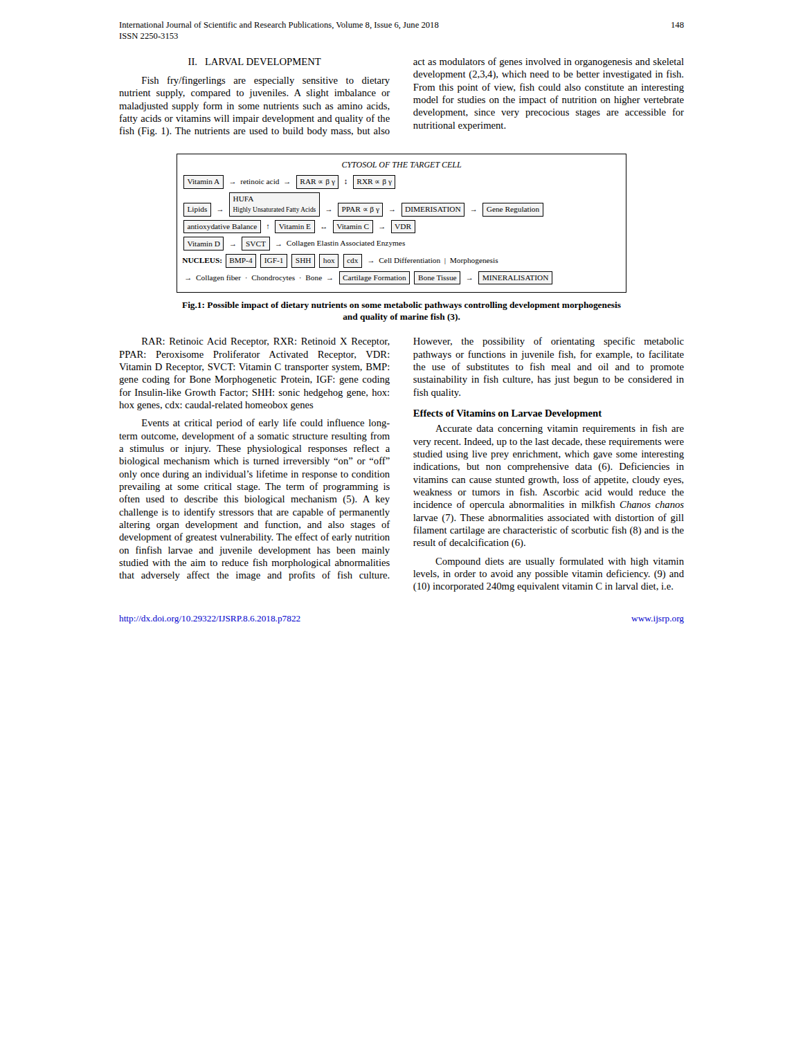International Journal of Scientific and Research Publications, Volume 8, Issue 6, June 2018
ISSN 2250-3153
148
II. LARVAL DEVELOPMENT
Fish fry/fingerlings are especially sensitive to dietary nutrient supply, compared to juveniles. A slight imbalance or maladjusted supply form in some nutrients such as amino acids, fatty acids or vitamins will impair development and quality of the fish (Fig. 1). The nutrients are used to build body mass, but also act as modulators of genes involved in organogenesis and skeletal development (2,3,4), which need to be better investigated in fish. From this point of view, fish could also constitute an interesting model for studies on the impact of nutrition on higher vertebrate development, since very precocious stages are accessible for nutritional experiment.
CYTOSOL OF THE TARGET CELL
Vitamin A → retinoic acid → RAR ∝ β γ ↕ RXR ∝ β γ
Lipids → HUFA
Highly Unsaturated Fatty Acids → PPAR ∝ β γ → DIMERISATION → Gene Regulation
antioxydative Balance ↑ Vitamin E ↔ Vitamin C → VDR
Vitamin D → SVCT → Collagen Elastin Associated Enzymes
NUCLEUS: BMP-4 IGF-1 SHH hox cdx → Cell Differentiation | Morphogenesis
→ Collagen fiber · Chondrocytes · Bone → Cartilage Formation Bone Tissue → MINERALISATION
Fig.1: Possible impact of dietary nutrients on some metabolic pathways controlling development morphogenesis and quality of marine fish (3).
RAR: Retinoic Acid Receptor, RXR: Retinoid X Receptor, PPAR: Peroxisome Proliferator Activated Receptor, VDR: Vitamin D Receptor, SVCT: Vitamin C transporter system, BMP: gene coding for Bone Morphogenetic Protein, IGF: gene coding for Insulin-like Growth Factor; SHH: sonic hedgehog gene, hox: hox genes, cdx: caudal-related homeobox genes
Events at critical period of early life could influence long-term outcome, development of a somatic structure resulting from a stimulus or injury. These physiological responses reflect a biological mechanism which is turned irreversibly “on” or “off” only once during an individual’s lifetime in response to condition prevailing at some critical stage. The term of programming is often used to describe this biological mechanism (5). A key challenge is to identify stressors that are capable of permanently altering organ development and function, and also stages of development of greatest vulnerability. The effect of early nutrition on finfish larvae and juvenile development has been mainly studied with the aim to reduce fish morphological abnormalities that adversely affect the image and profits of fish culture. However, the possibility of orientating specific metabolic pathways or functions in juvenile fish, for example, to facilitate the use of substitutes to fish meal and oil and to promote sustainability in fish culture, has just begun to be considered in fish quality.
Effects of Vitamins on Larvae Development
Accurate data concerning vitamin requirements in fish are very recent. Indeed, up to the last decade, these requirements were studied using live prey enrichment, which gave some interesting indications, but non comprehensive data (6). Deficiencies in vitamins can cause stunted growth, loss of appetite, cloudy eyes, weakness or tumors in fish. Ascorbic acid would reduce the incidence of opercula abnormalities in milkfish Chanos chanos larvae (7). These abnormalities associated with distortion of gill filament cartilage are characteristic of scorbutic fish (8) and is the result of decalcification (6).
Compound diets are usually formulated with high vitamin levels, in order to avoid any possible vitamin deficiency. (9) and (10) incorporated 240mg equivalent vitamin C in larval diet, i.e.
http://dx.doi.org/10.29322/IJSRP.8.6.2018.p7822
www.ijsrp.org